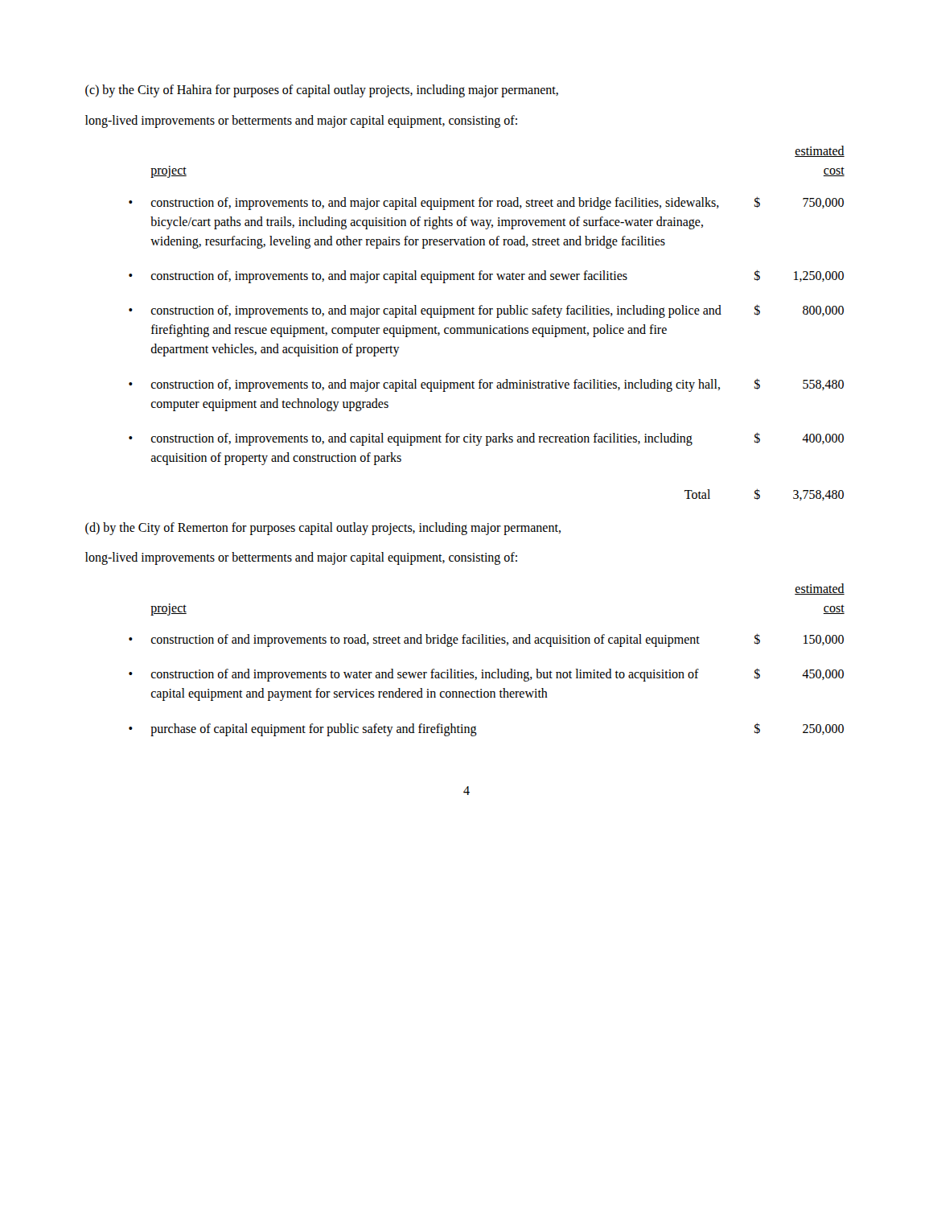(c) by the City of Hahira for purposes of capital outlay projects, including major permanent,
long-lived improvements or betterments and major capital equipment, consisting of:
| | project | | estimated cost |
| --- | --- | --- | --- |
| • | construction of, improvements to, and major capital equipment for road, street and bridge facilities, sidewalks, bicycle/cart paths and trails, including acquisition of rights of way, improvement of surface-water drainage, widening, resurfacing, leveling and other repairs for preservation of road, street and bridge facilities | $ | 750,000 |
| • | construction of, improvements to, and major capital equipment for water and sewer facilities | $ | 1,250,000 |
| • | construction of, improvements to, and major capital equipment for public safety facilities, including police and firefighting and rescue equipment, computer equipment, communications equipment, police and fire department vehicles, and acquisition of property | $ | 800,000 |
| • | construction of, improvements to, and major capital equipment for administrative facilities, including city hall, computer equipment and technology upgrades | $ | 558,480 |
| • | construction of, improvements to, and capital equipment for city parks and recreation facilities, including acquisition of property and construction of parks | $ | 400,000 |
| | Total | $ | 3,758,480 |
(d) by the City of Remerton for purposes capital outlay projects, including major permanent,
long-lived improvements or betterments and major capital equipment, consisting of:
| | project | | estimated cost |
| --- | --- | --- | --- |
| • | construction of and improvements to road, street and bridge facilities, and acquisition of capital equipment | $ | 150,000 |
| • | construction of and improvements to water and sewer facilities, including, but not limited to acquisition of capital equipment and payment for services rendered in connection therewith | $ | 450,000 |
| • | purchase of capital equipment for public safety and firefighting | $ | 250,000 |
4